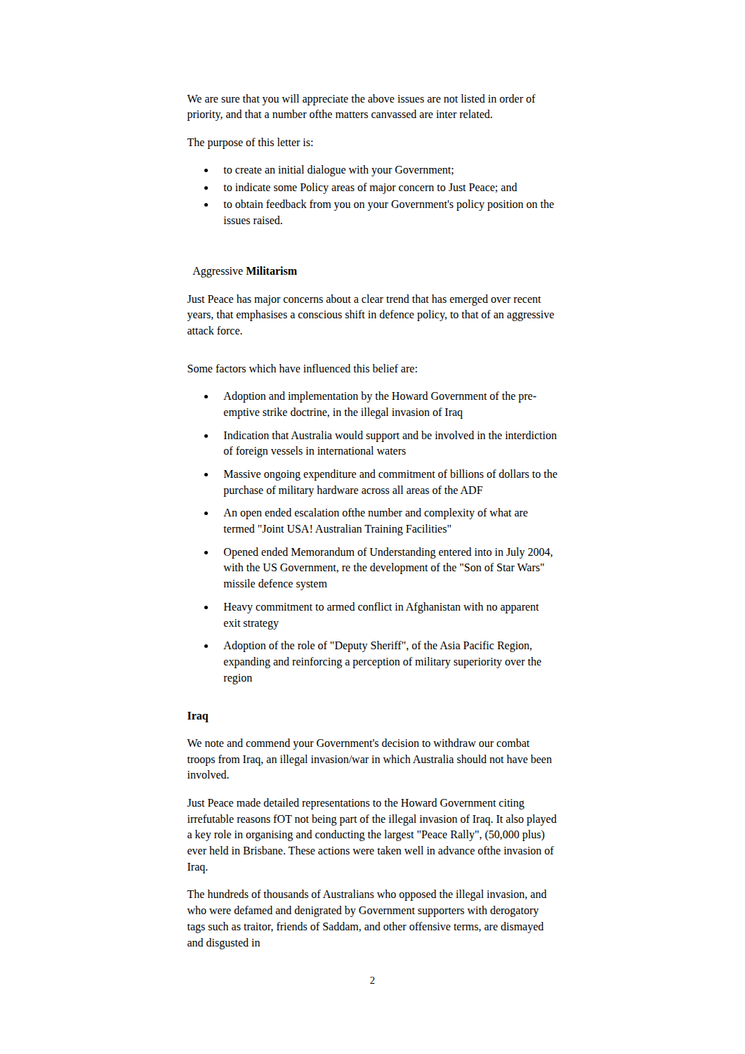We are sure that you will appreciate the above issues are not listed in order of priority, and that a number ofthe matters canvassed are inter related.
The purpose of this letter is:
to create an initial dialogue with your Government;
to indicate some Policy areas of major concern to Just Peace; and
to obtain feedback from you on your Government's policy position on the issues raised.
Aggressive Militarism
Just Peace has major concerns about a clear trend that has emerged over recent years, that emphasises a conscious shift in defence policy, to that of an aggressive attack force.
Some factors which have influenced this belief are:
Adoption and implementation by the Howard Government of the pre-emptive strike doctrine, in the illegal invasion of Iraq
Indication that Australia would support and be involved in the interdiction of foreign vessels in international waters
Massive ongoing expenditure and commitment of billions of dollars to the purchase of military hardware across all areas of the ADF
An open ended escalation ofthe number and complexity of what are termed "Joint USA! Australian Training Facilities"
Opened ended Memorandum of Understanding entered into in July 2004, with the US Government, re the development of the "Son of Star Wars" missile defence system
Heavy commitment to armed conflict in Afghanistan with no apparent exit strategy
Adoption of the role of "Deputy Sheriff", of the Asia Pacific Region, expanding and reinforcing a perception of military superiority over the region
Iraq
We note and commend your Government's decision to withdraw our combat troops from Iraq, an illegal invasion/war in which Australia should not have been involved.
Just Peace made detailed representations to the Howard Government citing irrefutable reasons fOT not being part of the illegal invasion of Iraq. It also played a key role in organising and conducting the largest "Peace Rally", (50,000 plus) ever held in Brisbane. These actions were taken well in advance ofthe invasion of Iraq.
The hundreds of thousands of Australians who opposed the illegal invasion, and who were defamed and denigrated by Government supporters with derogatory tags such as traitor, friends of Saddam, and other offensive terms, are dismayed and disgusted in
2